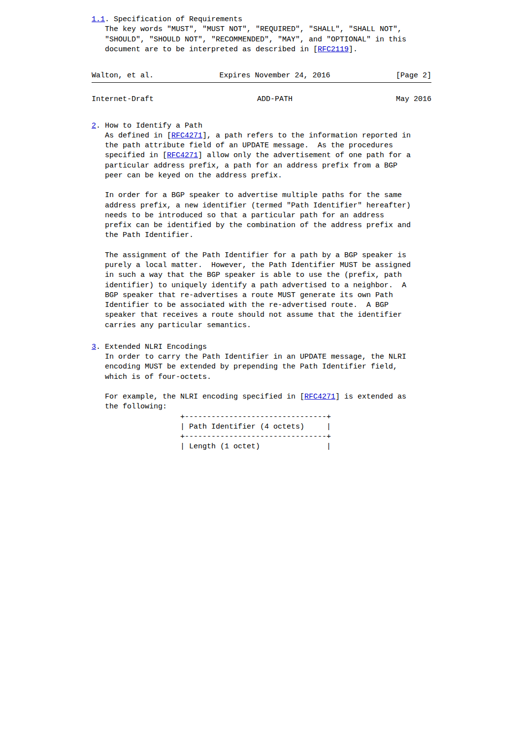1.1. Specification of Requirements
The key words "MUST", "MUST NOT", "REQUIRED", "SHALL", "SHALL NOT",
"SHOULD", "SHOULD NOT", "RECOMMENDED", "MAY", and "OPTIONAL" in this
document are to be interpreted as described in [RFC2119].
Walton, et al. Expires November 24, 2016 [Page 2]
Internet-Draft ADD-PATH May 2016
2. How to Identify a Path
As defined in [RFC4271], a path refers to the information reported in
the path attribute field of an UPDATE message.  As the procedures
specified in [RFC4271] allow only the advertisement of one path for a
particular address prefix, a path for an address prefix from a BGP
peer can be keyed on the address prefix.

In order for a BGP speaker to advertise multiple paths for the same
address prefix, a new identifier (termed "Path Identifier" hereafter)
needs to be introduced so that a particular path for an address
prefix can be identified by the combination of the address prefix and
the Path Identifier.

The assignment of the Path Identifier for a path by a BGP speaker is
purely a local matter.  However, the Path Identifier MUST be assigned
in such a way that the BGP speaker is able to use the (prefix, path
identifier) to uniquely identify a path advertised to a neighbor.  A
BGP speaker that re-advertises a route MUST generate its own Path
Identifier to be associated with the re-advertised route.  A BGP
speaker that receives a route should not assume that the identifier
carries any particular semantics.
3. Extended NLRI Encodings
In order to carry the Path Identifier in an UPDATE message, the NLRI
encoding MUST be extended by prepending the Path Identifier field,
which is of four-octets.

For example, the NLRI encoding specified in [RFC4271] is extended as
the following:
+--------------------------------+
| Path Identifier (4 octets)     |
+--------------------------------+
| Length (1 octet)               |